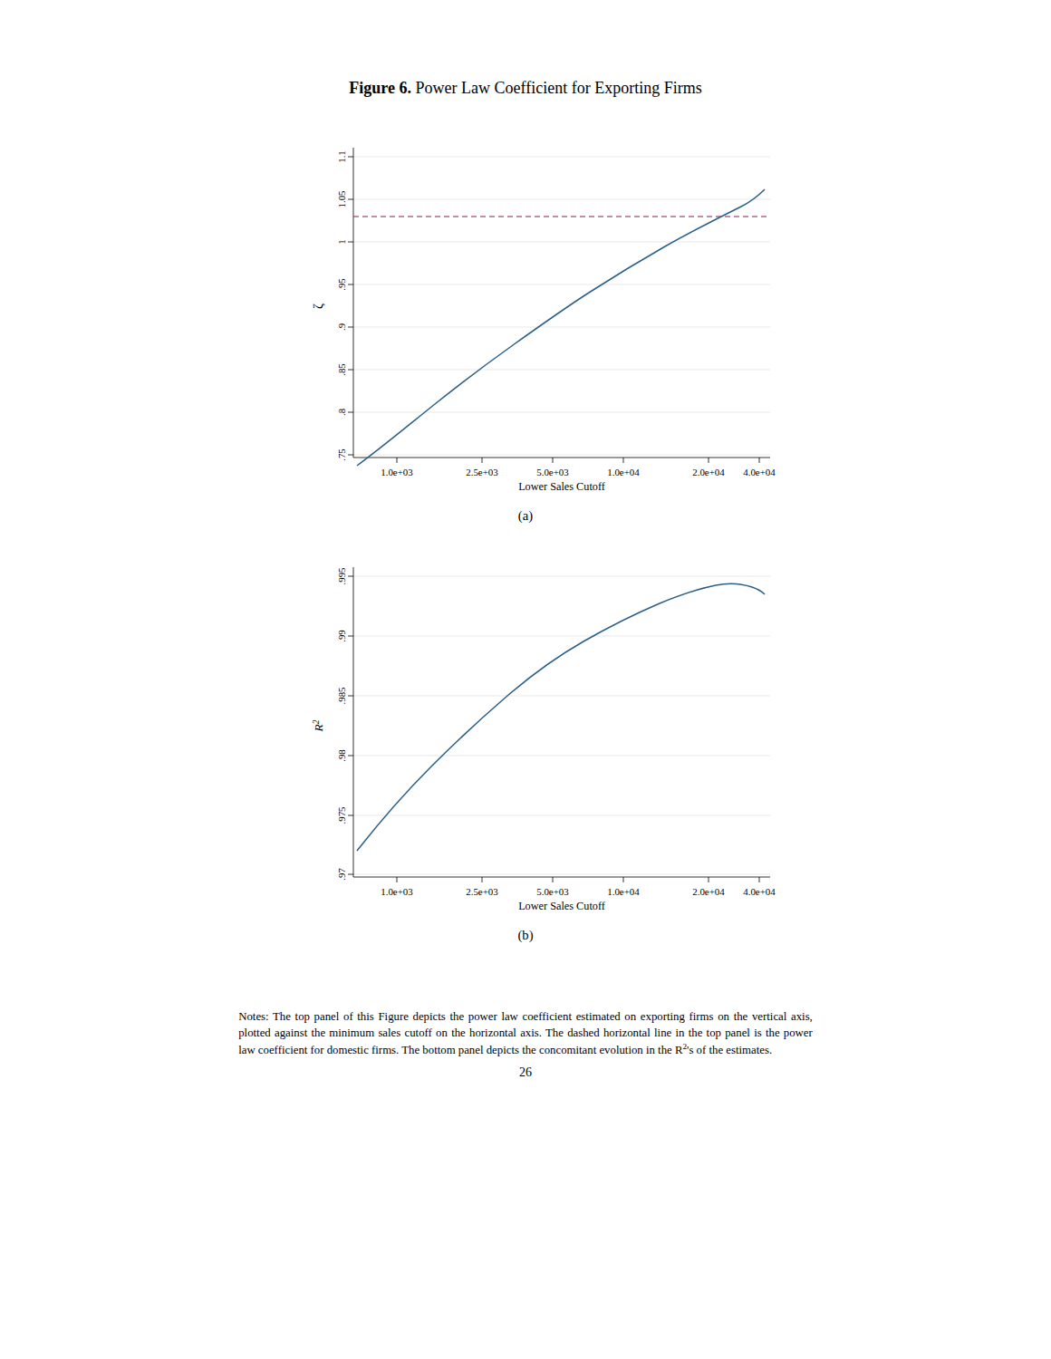Figure 6. Power Law Coefficient for Exporting Firms
1.1 1.05 1 .95 .9 .85 .8 .75 ζ 1.0e+03 2.5e+03 5.0e+03 1.0e+04 2.0e+04 4.0e+04 Lower Sales Cutoff
(a)
.995 .99 .985 .98 .975 .97 R2 1.0e+03 2.5e+03 5.0e+03 1.0e+04 2.0e+04 4.0e+04 Lower Sales Cutoff
(b)
Notes: The top panel of this Figure depicts the power law coefficient estimated on exporting firms on the vertical axis, plotted against the minimum sales cutoff on the horizontal axis. The dashed horizontal line in the top panel is the power law coefficient for domestic firms. The bottom panel depicts the concomitant evolution in the R2's of the estimates.
26